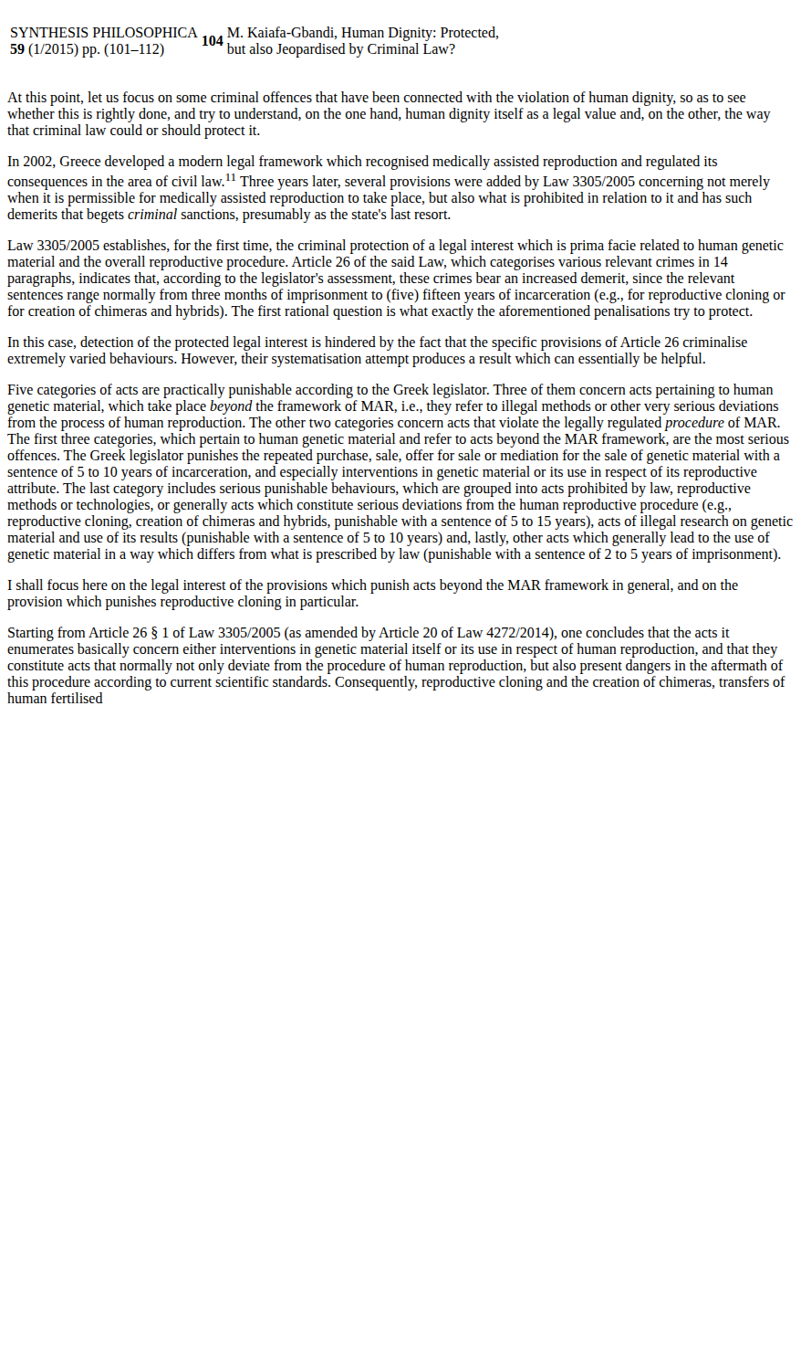| SYNTHESIS PHILOSOPHICA 59 (1/2015) pp. (101–112) | 104 | M. Kaiafa-Gbandi, Human Dignity: Protected, but also Jeopardised by Criminal Law? |
At this point, let us focus on some criminal offences that have been connected with the violation of human dignity, so as to see whether this is rightly done, and try to understand, on the one hand, human dignity itself as a legal value and, on the other, the way that criminal law could or should protect it.
In 2002, Greece developed a modern legal framework which recognised medically assisted reproduction and regulated its consequences in the area of civil law.11 Three years later, several provisions were added by Law 3305/2005 concerning not merely when it is permissible for medically assisted reproduction to take place, but also what is prohibited in relation to it and has such demerits that begets criminal sanctions, presumably as the state's last resort.
Law 3305/2005 establishes, for the first time, the criminal protection of a legal interest which is prima facie related to human genetic material and the overall reproductive procedure. Article 26 of the said Law, which categorises various relevant crimes in 14 paragraphs, indicates that, according to the legislator's assessment, these crimes bear an increased demerit, since the relevant sentences range normally from three months of imprisonment to (five) fifteen years of incarceration (e.g., for reproductive cloning or for creation of chimeras and hybrids). The first rational question is what exactly the aforementioned penalisations try to protect.
In this case, detection of the protected legal interest is hindered by the fact that the specific provisions of Article 26 criminalise extremely varied behaviours. However, their systematisation attempt produces a result which can essentially be helpful.
Five categories of acts are practically punishable according to the Greek legislator. Three of them concern acts pertaining to human genetic material, which take place beyond the framework of MAR, i.e., they refer to illegal methods or other very serious deviations from the process of human reproduction. The other two categories concern acts that violate the legally regulated procedure of MAR. The first three categories, which pertain to human genetic material and refer to acts beyond the MAR framework, are the most serious offences. The Greek legislator punishes the repeated purchase, sale, offer for sale or mediation for the sale of genetic material with a sentence of 5 to 10 years of incarceration, and especially interventions in genetic material or its use in respect of its reproductive attribute. The last category includes serious punishable behaviours, which are grouped into acts prohibited by law, reproductive methods or technologies, or generally acts which constitute serious deviations from the human reproductive procedure (e.g., reproductive cloning, creation of chimeras and hybrids, punishable with a sentence of 5 to 15 years), acts of illegal research on genetic material and use of its results (punishable with a sentence of 5 to 10 years) and, lastly, other acts which generally lead to the use of genetic material in a way which differs from what is prescribed by law (punishable with a sentence of 2 to 5 years of imprisonment).
I shall focus here on the legal interest of the provisions which punish acts beyond the MAR framework in general, and on the provision which punishes reproductive cloning in particular.
Starting from Article 26 § 1 of Law 3305/2005 (as amended by Article 20 of Law 4272/2014), one concludes that the acts it enumerates basically concern either interventions in genetic material itself or its use in respect of human reproduction, and that they constitute acts that normally not only deviate from the procedure of human reproduction, but also present dangers in the aftermath of this procedure according to current scientific standards. Consequently, reproductive cloning and the creation of chimeras, transfers of human fertilised